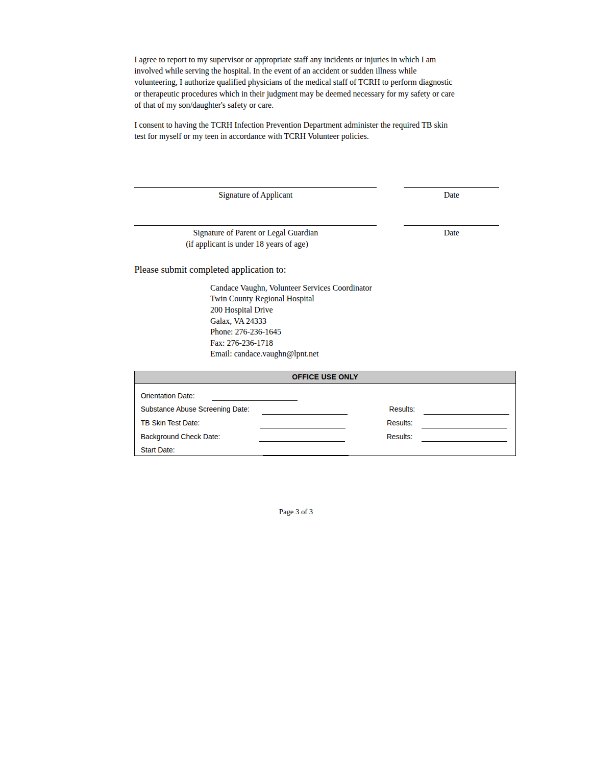I agree to report to my supervisor or appropriate staff any incidents or injuries in which I am involved while serving the hospital. In the event of an accident or sudden illness while volunteering, I authorize qualified physicians of the medical staff of TCRH to perform diagnostic or therapeutic procedures which in their judgment may be deemed necessary for my safety or care of that of my son/daughter's safety or care.
I consent to having the TCRH Infection Prevention Department administer the required TB skin test for myself or my teen in accordance with TCRH Volunteer policies.
Signature of Applicant
Date
Signature of Parent or Legal Guardian (if applicant is under 18 years of age)
Date
Please submit completed application to:
Candace Vaughn, Volunteer Services Coordinator
Twin County Regional Hospital
200 Hospital Drive
Galax, VA 24333
Phone: 276-236-1645
Fax: 276-236-1718
Email: candace.vaughn@lpnt.net
| OFFICE USE ONLY |
| --- |
| Orientation Date: |
| Substance Abuse Screening Date: Results: |
| TB Skin Test Date: Results: |
| Background Check Date: Results: |
| Start Date: |
Page 3 of 3